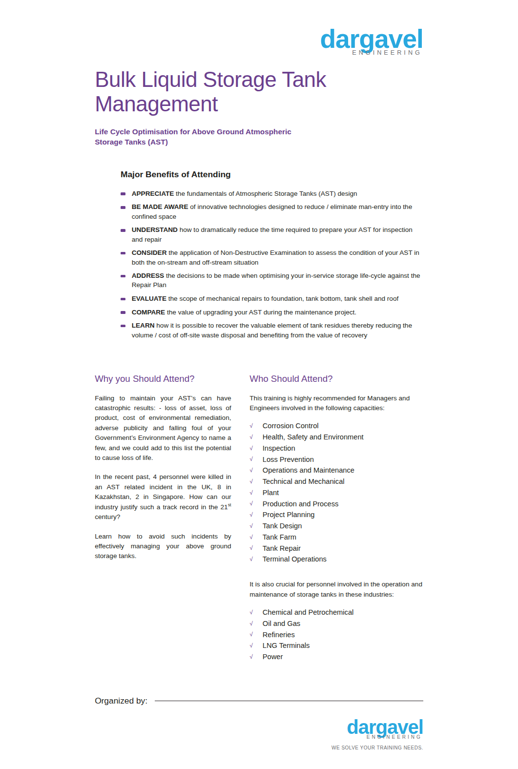dargavel
ENGINEERING
Bulk Liquid Storage Tank Management
Life Cycle Optimisation for Above Ground Atmospheric
Storage Tanks (AST)
Major Benefits of Attending
APPRECIATE the fundamentals of Atmospheric Storage Tanks (AST) design
BE MADE AWARE of innovative technologies designed to reduce / eliminate man-entry into the confined space
UNDERSTAND how to dramatically reduce the time required to prepare your AST for inspection and repair
CONSIDER the application of Non-Destructive Examination to assess the condition of your AST in both the on-stream and off-stream situation
ADDRESS the decisions to be made when optimising your in-service storage life-cycle against the Repair Plan
EVALUATE the scope of mechanical repairs to foundation, tank bottom, tank shell and roof
COMPARE the value of upgrading your AST during the maintenance project.
LEARN how it is possible to recover the valuable element of tank residues thereby reducing the volume / cost of off-site waste disposal and benefiting from the value of recovery
Why you Should Attend?
Failing to maintain your AST’s can have catastrophic results: - loss of asset, loss of product, cost of environmental remediation, adverse publicity and falling foul of your Government’s Environment Agency to name a few, and we could add to this list the potential to cause loss of life.
In the recent past, 4 personnel were killed in an AST related incident in the UK, 8 in Kazakhstan, 2 in Singapore. How can our industry justify such a track record in the 21st century?
Learn how to avoid such incidents by effectively managing your above ground storage tanks.
Who Should Attend?
This training is highly recommended for Managers and Engineers involved in the following capacities:
Corrosion Control
Health, Safety and Environment
Inspection
Loss Prevention
Operations and Maintenance
Technical and Mechanical
Plant
Production and Process
Project Planning
Tank Design
Tank Farm
Tank Repair
Terminal Operations
It is also crucial for personnel involved in the operation and maintenance of storage tanks in these industries:
Chemical and Petrochemical
Oil and Gas
Refineries
LNG Terminals
Power
Organized by:
dargavel
ENGINEERING
WE SOLVE YOUR TRAINING NEEDS.